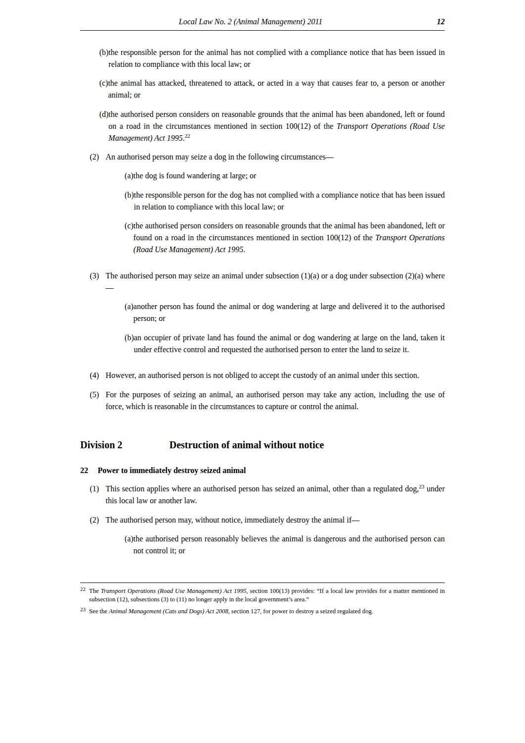Local Law No. 2 (Animal Management) 2011 12
(b) the responsible person for the animal has not complied with a compliance notice that has been issued in relation to compliance with this local law; or
(c) the animal has attacked, threatened to attack, or acted in a way that causes fear to, a person or another animal; or
(d) the authorised person considers on reasonable grounds that the animal has been abandoned, left or found on a road in the circumstances mentioned in section 100(12) of the Transport Operations (Road Use Management) Act 1995.22
(2) An authorised person may seize a dog in the following circumstances—
(a) the dog is found wandering at large; or
(b) the responsible person for the dog has not complied with a compliance notice that has been issued in relation to compliance with this local law; or
(c) the authorised person considers on reasonable grounds that the animal has been abandoned, left or found on a road in the circumstances mentioned in section 100(12) of the Transport Operations (Road Use Management) Act 1995.
(3) The authorised person may seize an animal under subsection (1)(a) or a dog under subsection (2)(a) where—
(a) another person has found the animal or dog wandering at large and delivered it to the authorised person; or
(b) an occupier of private land has found the animal or dog wandering at large on the land, taken it under effective control and requested the authorised person to enter the land to seize it.
(4) However, an authorised person is not obliged to accept the custody of an animal under this section.
(5) For the purposes of seizing an animal, an authorised person may take any action, including the use of force, which is reasonable in the circumstances to capture or control the animal.
Division 2 Destruction of animal without notice
22 Power to immediately destroy seized animal
(1) This section applies where an authorised person has seized an animal, other than a regulated dog,23 under this local law or another law.
(2) The authorised person may, without notice, immediately destroy the animal if—
(a) the authorised person reasonably believes the animal is dangerous and the authorised person can not control it; or
22 The Transport Operations (Road Use Management) Act 1995, section 100(13) provides: “If a local law provides for a matter mentioned in subsection (12), subsections (3) to (11) no longer apply in the local government’s area.”
23 See the Animal Management (Cats and Dogs) Act 2008, section 127, for power to destroy a seized regulated dog.